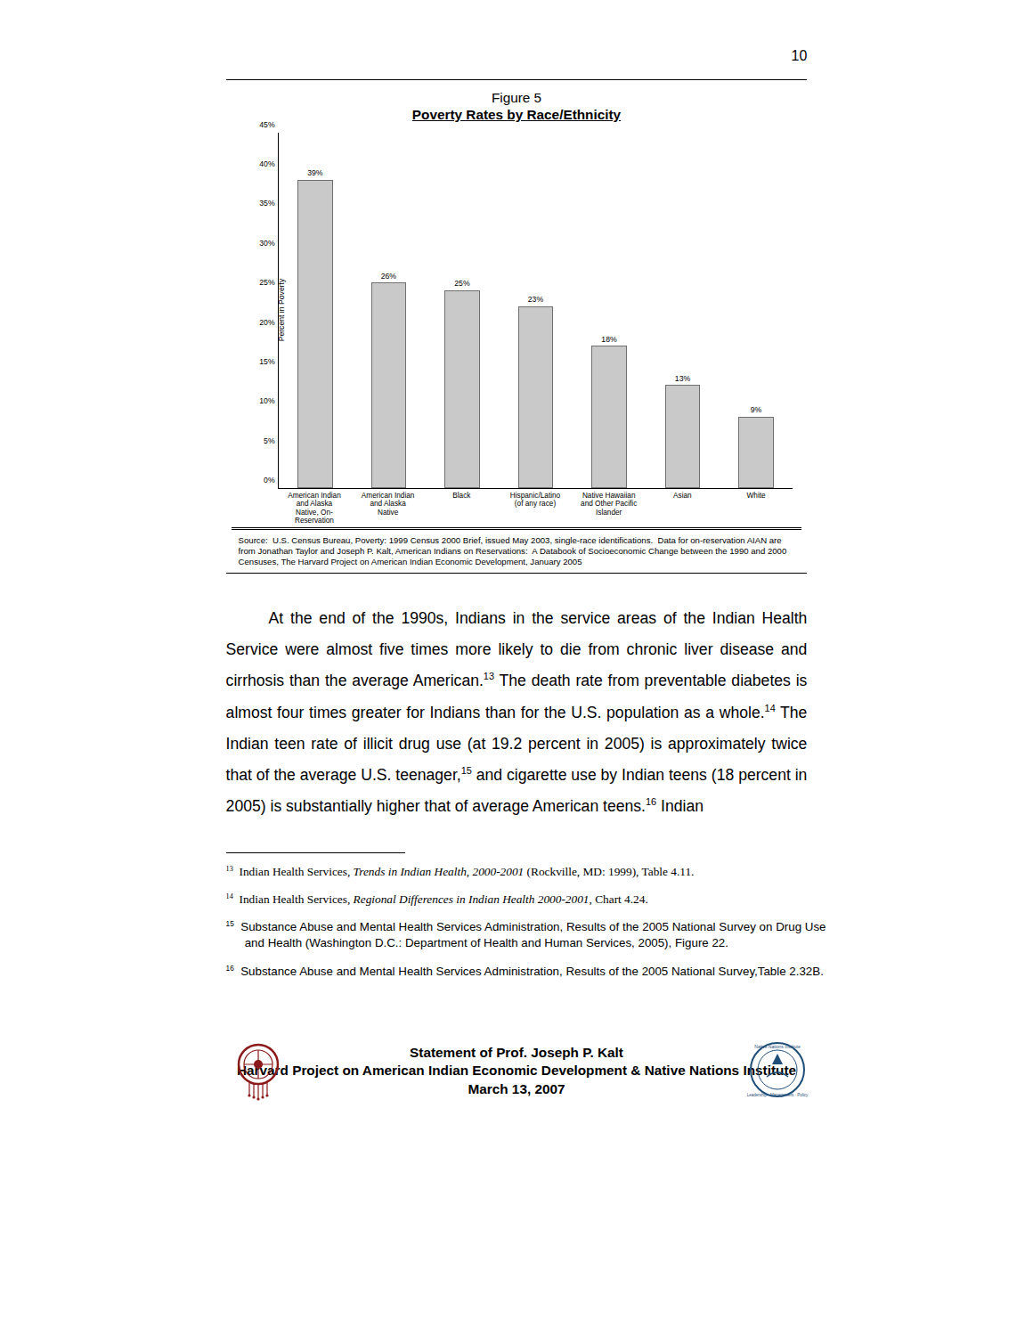10
Figure 5
Poverty Rates by Race/Ethnicity
Percent in Poverty
45%
40%
35%
30%
25%
20%
15%
10%
5%
0%
39%
26%
25%
23%
18%
13%
9%
American Indian and Alaska Native, On-Reservation
American Indian and Alaska Native
Black
Hispanic/Latino (of any race)
Native Hawaiian and Other Pacific Islander
Asian
White
Source: U.S. Census Bureau, Poverty: 1999 Census 2000 Brief, issued May 2003, single-race identifications. Data for on-reservation AIAN are from Jonathan Taylor and Joseph P. Kalt, American Indians on Reservations: A Databook of Socioeconomic Change between the 1990 and 2000 Censuses, The Harvard Project on American Indian Economic Development, January 2005
At the end of the 1990s, Indians in the service areas of the Indian Health Service were almost five times more likely to die from chronic liver disease and cirrhosis than the average American.13 The death rate from preventable diabetes is almost four times greater for Indians than for the U.S. population as a whole.14 The Indian teen rate of illicit drug use (at 19.2 percent in 2005) is approximately twice that of the average U.S. teenager,15 and cigarette use by Indian teens (18 percent in 2005) is substantially higher that of average American teens.16 Indian
13 Indian Health Services, Trends in Indian Health, 2000-2001 (Rockville, MD: 1999), Table 4.11.
14 Indian Health Services, Regional Differences in Indian Health 2000-2001, Chart 4.24.
15 Substance Abuse and Mental Health Services Administration, Results of the 2005 National Survey on Drug Use and Health (Washington D.C.: Department of Health and Human Services, 2005), Figure 22.
16 Substance Abuse and Mental Health Services Administration, Results of the 2005 National Survey,Table 2.32B.
Statement of Prof. Joseph P. Kalt
Harvard Project on American Indian Economic Development & Native Nations Institute
March 13, 2007
Native Nations Institute Leadership · Management · Policy